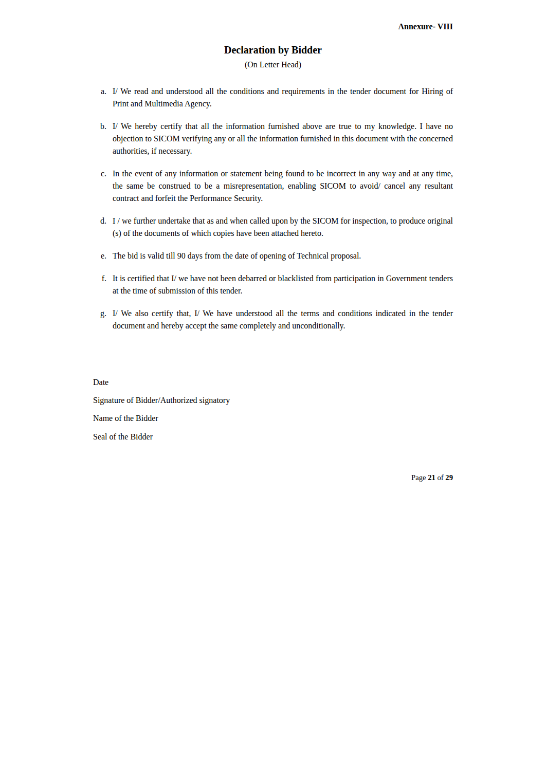Annexure- VIII
Declaration by Bidder
(On Letter Head)
I/ We read and understood all the conditions and requirements in the tender document for Hiring of Print and Multimedia Agency.
I/ We hereby certify that all the information furnished above are true to my knowledge. I have no objection to SICOM verifying any or all the information furnished in this document with the concerned authorities, if necessary.
In the event of any information or statement being found to be incorrect in any way and at any time, the same be construed to be a misrepresentation, enabling SICOM to avoid/ cancel any resultant contract and forfeit the Performance Security.
I / we further undertake that as and when called upon by the SICOM for inspection, to produce original (s) of the documents of which copies have been attached hereto.
The bid is valid till 90 days from the date of opening of Technical proposal.
It is certified that I/ we have not been debarred or blacklisted from participation in Government tenders at the time of submission of this tender.
I/ We also certify that, I/ We have understood all the terms and conditions indicated in the tender document and hereby accept the same completely and unconditionally.
Date
Signature of Bidder/Authorized signatory
Name of the Bidder
Seal of the Bidder
Page 21 of 29